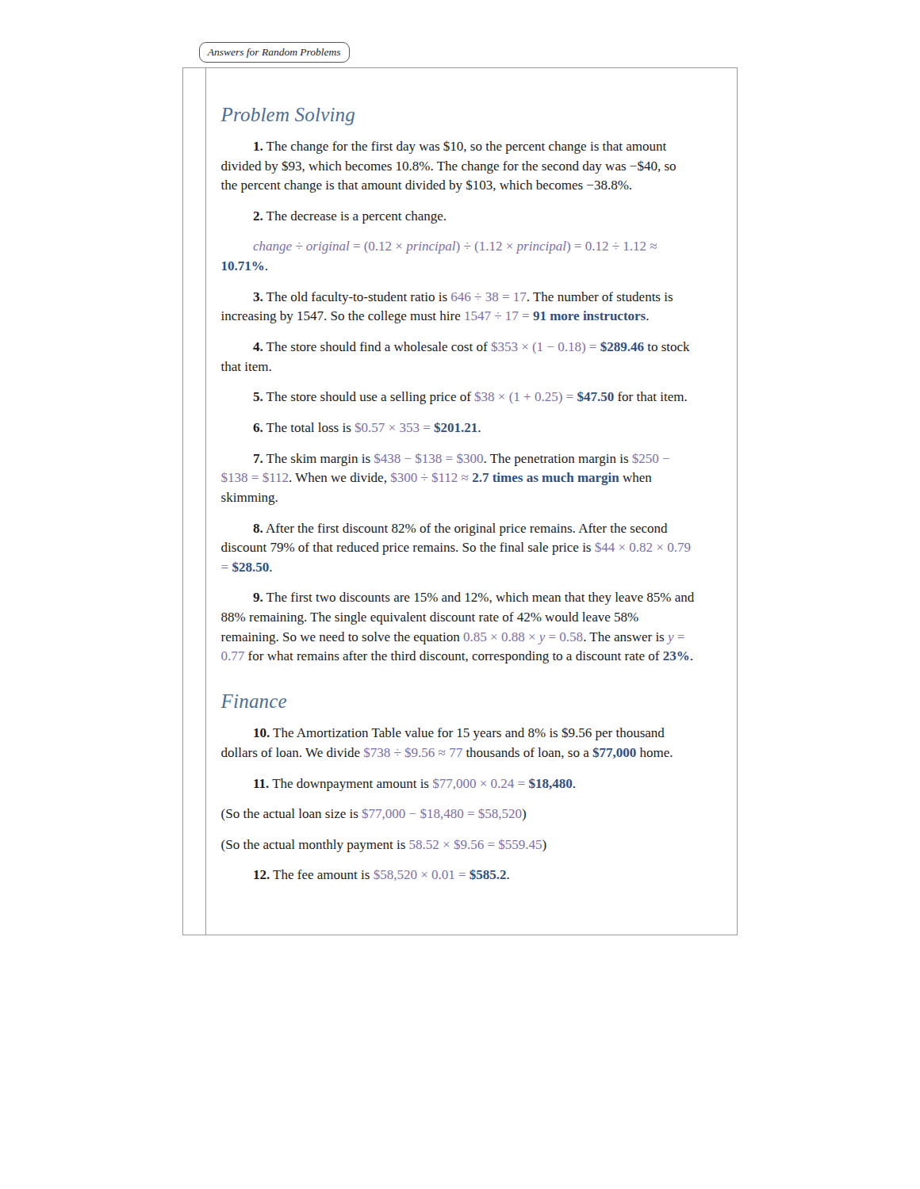Answers for Random Problems
Problem Solving
1. The change for the first day was $10, so the percent change is that amount divided by $93, which becomes 10.8%. The change for the second day was −$40, so the percent change is that amount divided by $103, which becomes −38.8%.
2. The decrease is a percent change.
change ÷ original = (0.12 × principal) ÷ (1.12 × principal) = 0.12 ÷ 1.12 ≈ 10.71%.
3. The old faculty-to-student ratio is 646 ÷ 38 = 17. The number of students is increasing by 1547. So the college must hire 1547 ÷ 17 = 91 more instructors.
4. The store should find a wholesale cost of $353 × (1 − 0.18) = $289.46 to stock that item.
5. The store should use a selling price of $38 × (1 + 0.25) = $47.50 for that item.
6. The total loss is $0.57 × 353 = $201.21.
7. The skim margin is $438 − $138 = $300. The penetration margin is $250 − $138 = $112. When we divide, $300 ÷ $112 ≈ 2.7 times as much margin when skimming.
8. After the first discount 82% of the original price remains. After the second discount 79% of that reduced price remains. So the final sale price is $44 × 0.82 × 0.79 = $28.50.
9. The first two discounts are 15% and 12%, which mean that they leave 85% and 88% remaining. The single equivalent discount rate of 42% would leave 58% remaining. So we need to solve the equation 0.85 × 0.88 × y = 0.58. The answer is y = 0.77 for what remains after the third discount, corresponding to a discount rate of 23%.
Finance
10. The Amortization Table value for 15 years and 8% is $9.56 per thousand dollars of loan. We divide $738 ÷ $9.56 ≈ 77 thousands of loan, so a $77,000 home.
11. The downpayment amount is $77,000 × 0.24 = $18,480.
(So the actual loan size is $77,000 − $18,480 = $58,520)
(So the actual monthly payment is 58.52 × $9.56 = $559.45)
12. The fee amount is $58,520 × 0.01 = $585.2.